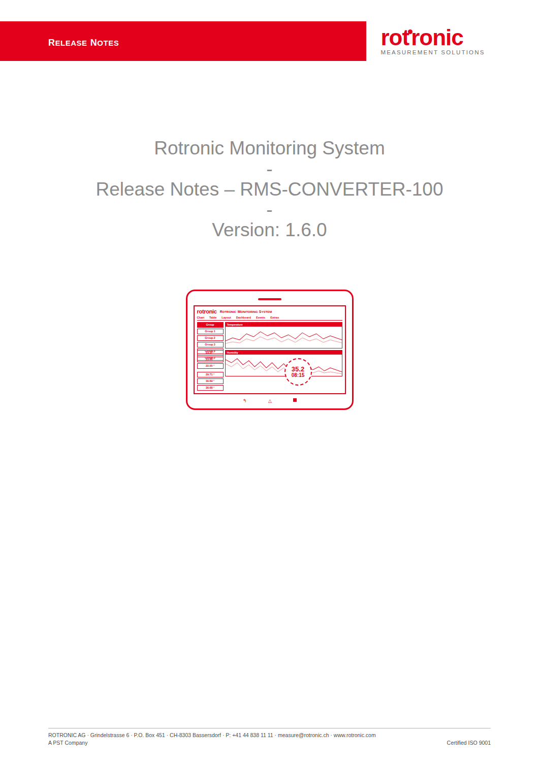Release Notes
rot ronic
Measurement Solutions
Rotronic Monitoring System
-
Release Notes – RMS-CONVERTER-100
-
Version: 1.6.0
rotronic Rotronic Monitoring System
Chart Table Layout Dashboard Events Extras
Group
Group 1
Group 2
Group 3
Group 4
Group 5
Temperature
Humidity
23.37 °
23.66 °
22.55 °
29.71 °
30.69 °
30.68 °
35.2 08:15
↰ △
ROTRONIC AG · Grindelstrasse 6 · P.O. Box 451 · CH-8303 Bassersdorf · P: +41 44 838 11 11 · measure@rotronic.ch · www.rotronic.com
A PST Company
Certified ISO 9001